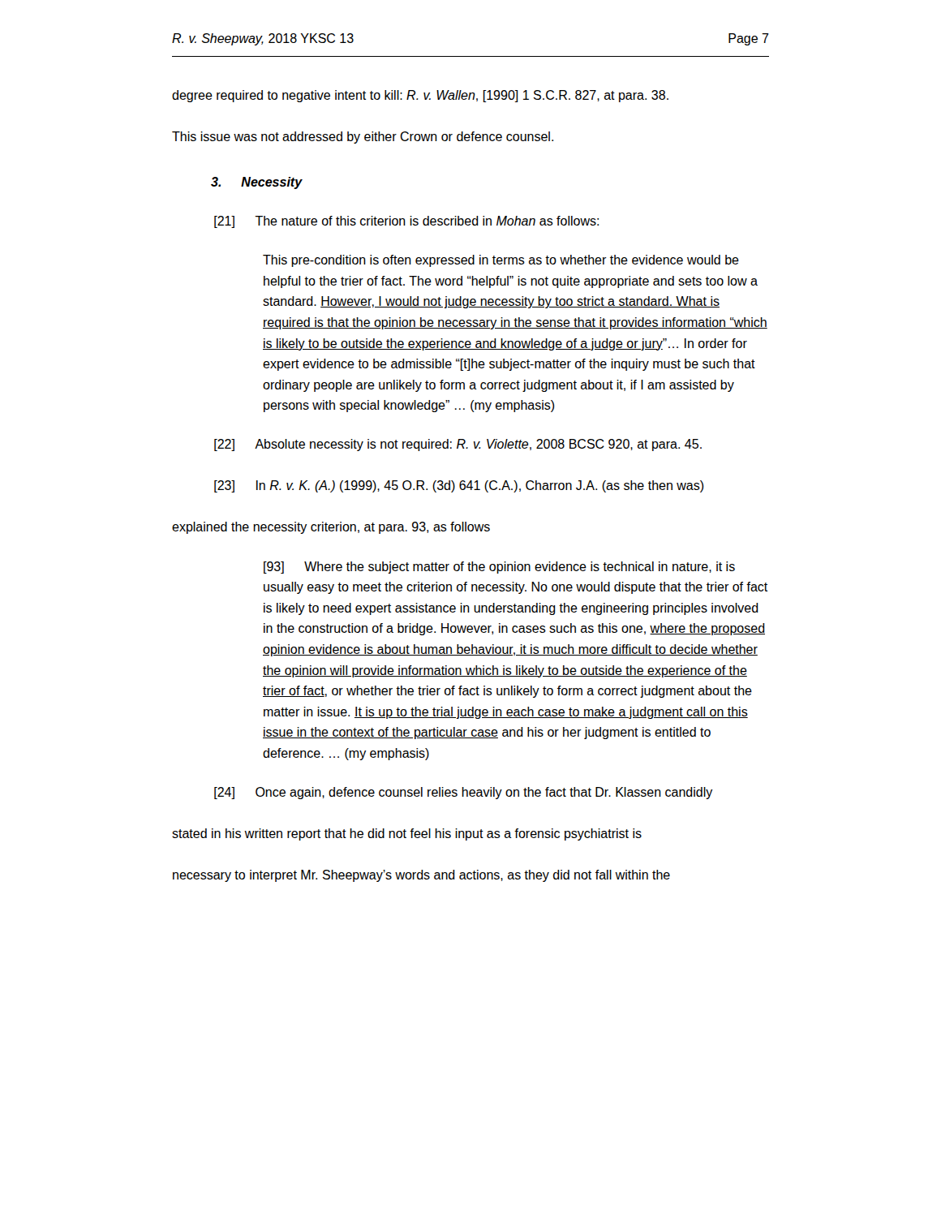R. v. Sheepway, 2018 YKSC 13 Page 7
degree required to negative intent to kill: R. v. Wallen, [1990] 1 S.C.R. 827, at para. 38.
This issue was not addressed by either Crown or defence counsel.
3. Necessity
[21] The nature of this criterion is described in Mohan as follows:
This pre-condition is often expressed in terms as to whether the evidence would be helpful to the trier of fact. The word “helpful” is not quite appropriate and sets too low a standard. However, I would not judge necessity by too strict a standard. What is required is that the opinion be necessary in the sense that it provides information “which is likely to be outside the experience and knowledge of a judge or jury”… In order for expert evidence to be admissible “[t]he subject-matter of the inquiry must be such that ordinary people are unlikely to form a correct judgment about it, if I am assisted by persons with special knowledge” … (my emphasis)
[22] Absolute necessity is not required: R. v. Violette, 2008 BCSC 920, at para. 45.
[23] In R. v. K. (A.) (1999), 45 O.R. (3d) 641 (C.A.), Charron J.A. (as she then was)
explained the necessity criterion, at para. 93, as follows
[93] Where the subject matter of the opinion evidence is technical in nature, it is usually easy to meet the criterion of necessity. No one would dispute that the trier of fact is likely to need expert assistance in understanding the engineering principles involved in the construction of a bridge. However, in cases such as this one, where the proposed opinion evidence is about human behaviour, it is much more difficult to decide whether the opinion will provide information which is likely to be outside the experience of the trier of fact, or whether the trier of fact is unlikely to form a correct judgment about the matter in issue. It is up to the trial judge in each case to make a judgment call on this issue in the context of the particular case and his or her judgment is entitled to deference. … (my emphasis)
[24] Once again, defence counsel relies heavily on the fact that Dr. Klassen candidly
stated in his written report that he did not feel his input as a forensic psychiatrist is
necessary to interpret Mr. Sheepway’s words and actions, as they did not fall within the